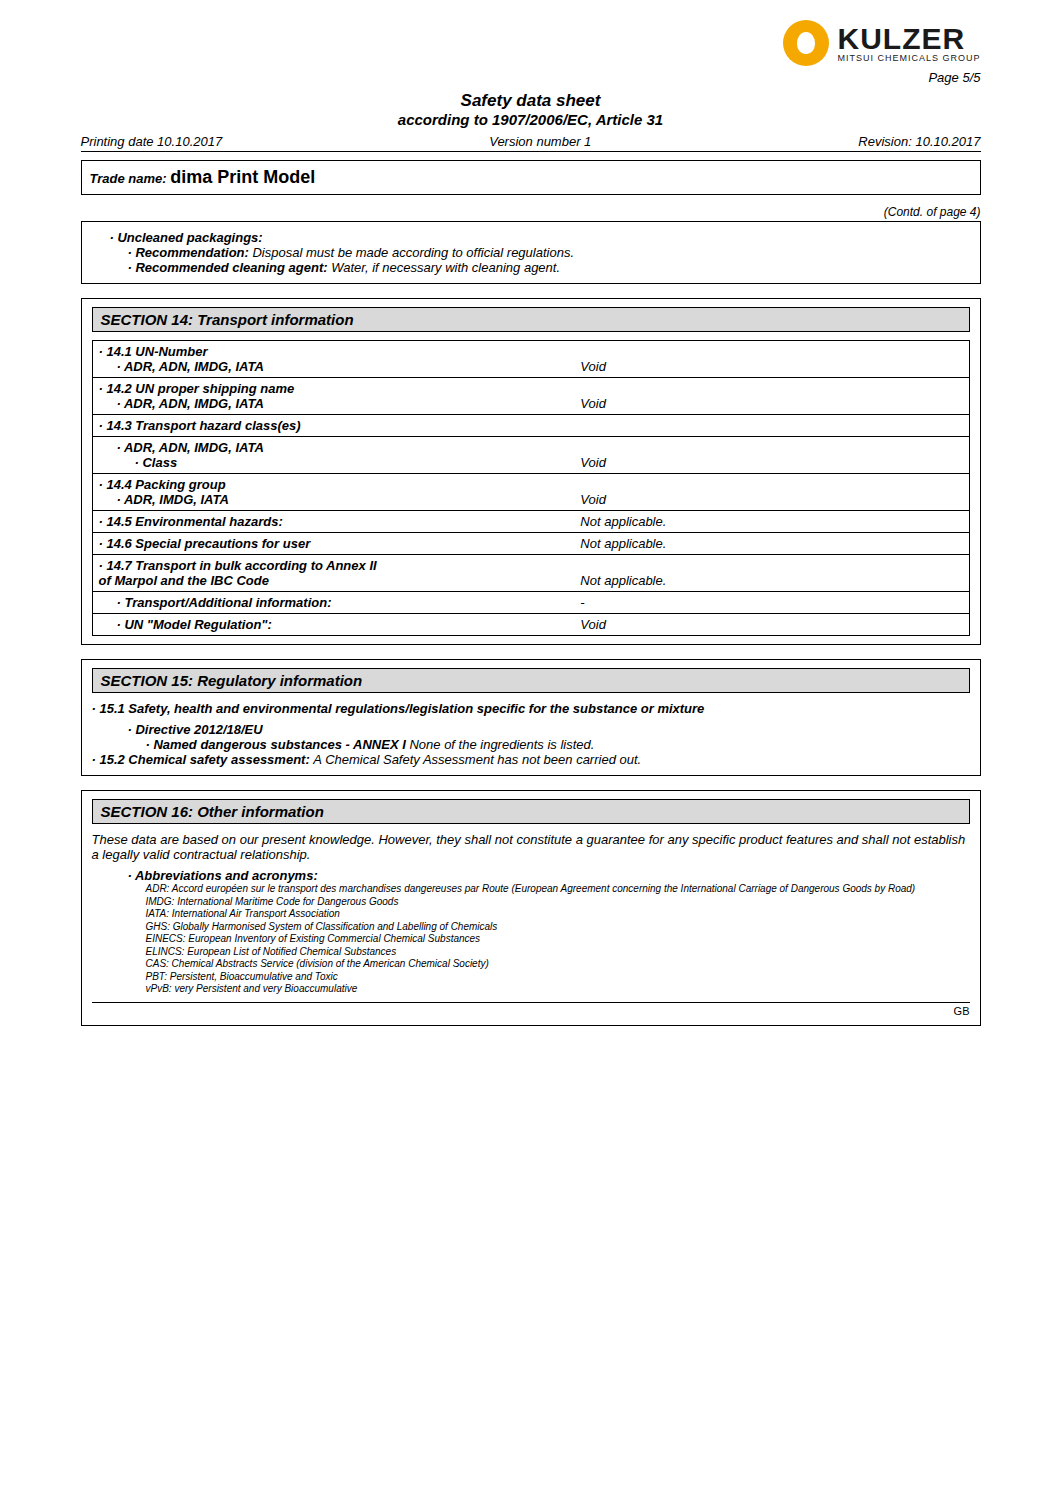KULZER
MITSUI CHEMICALS GROUP
Page 5/5
Safety data sheet
according to 1907/2006/EC, Article 31
Printing date 10.10.2017 Version number 1 Revision: 10.10.2017
Trade name: dima Print Model
(Contd. of page 4)
· Uncleaned packagings:
· Recommendation: Disposal must be made according to official regulations.
· Recommended cleaning agent: Water, if necessary with cleaning agent.
SECTION 14: Transport information
| · 14.1 UN-Number · ADR, ADN, IMDG, IATA | Void |
| · 14.2 UN proper shipping name · ADR, ADN, IMDG, IATA | Void |
| · 14.3 Transport hazard class(es) | |
| · ADR, ADN, IMDG, IATA · Class | Void |
| · 14.4 Packing group · ADR, IMDG, IATA | Void |
| · 14.5 Environmental hazards: | Not applicable. |
| · 14.6 Special precautions for user | Not applicable. |
| · 14.7 Transport in bulk according to Annex II of Marpol and the IBC Code | Not applicable. |
| · Transport/Additional information: | - |
| · UN "Model Regulation": | Void |
SECTION 15: Regulatory information
· 15.1 Safety, health and environmental regulations/legislation specific for the substance or mixture
· Directive 2012/18/EU
· Named dangerous substances - ANNEX I None of the ingredients is listed.
· 15.2 Chemical safety assessment: A Chemical Safety Assessment has not been carried out.
SECTION 16: Other information
These data are based on our present knowledge. However, they shall not constitute a guarantee for any specific product features and shall not establish a legally valid contractual relationship.
· Abbreviations and acronyms:
ADR: Accord européen sur le transport des marchandises dangereuses par Route (European Agreement concerning the International Carriage of Dangerous Goods by Road)
IMDG: International Maritime Code for Dangerous Goods
IATA: International Air Transport Association
GHS: Globally Harmonised System of Classification and Labelling of Chemicals
EINECS: European Inventory of Existing Commercial Chemical Substances
ELINCS: European List of Notified Chemical Substances
CAS: Chemical Abstracts Service (division of the American Chemical Society)
PBT: Persistent, Bioaccumulative and Toxic
vPvB: very Persistent and very Bioaccumulative
GB